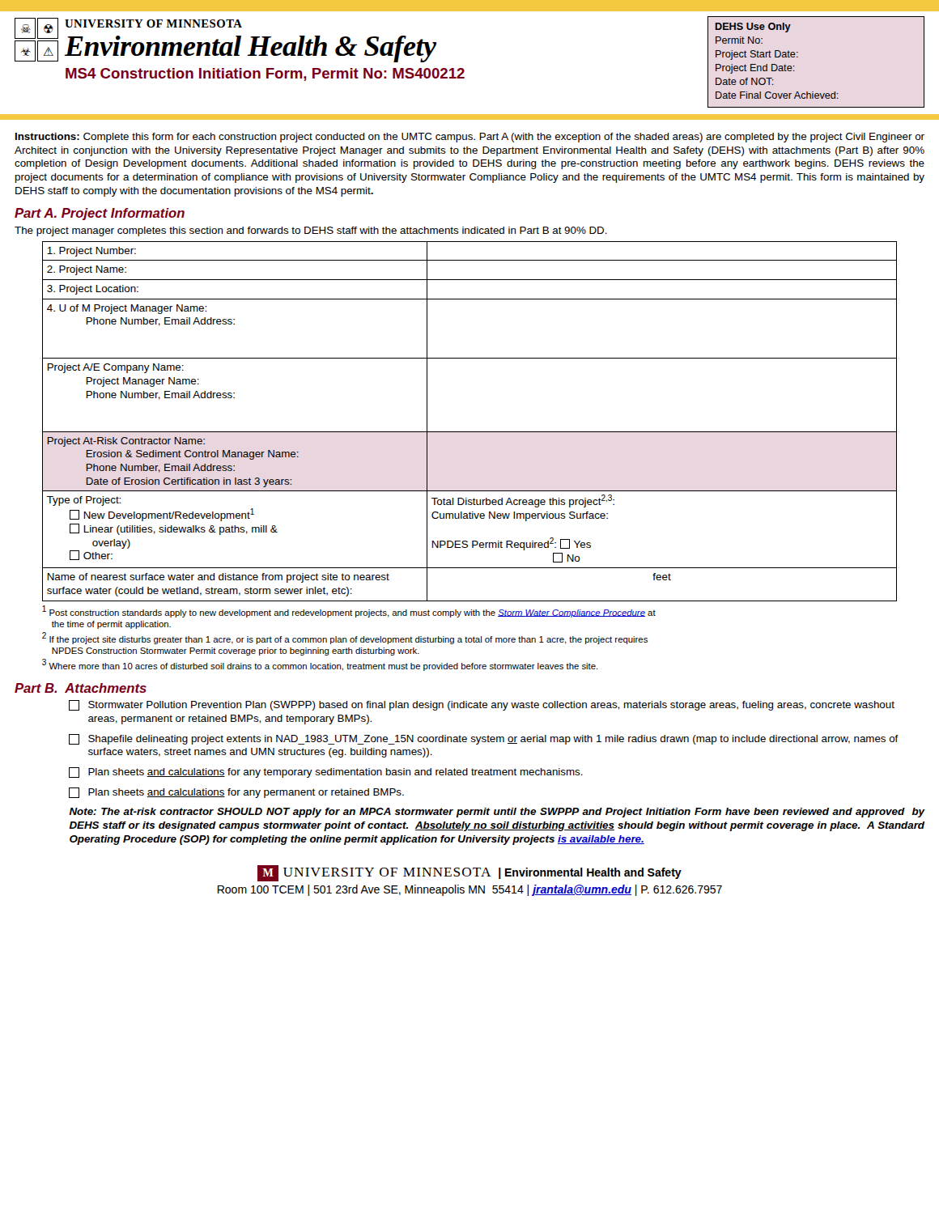☠
☢
☣
⚠
UNIVERSITY OF MINNESOTA
Environmental Health & Safety
MS4 Construction Initiation Form, Permit No: MS400212
DEHS Use Only
Permit No:
Project Start Date:
Project End Date:
Date of NOT:
Date Final Cover Achieved:
Instructions: Complete this form for each construction project conducted on the UMTC campus. Part A (with the exception of the shaded areas) are completed by the project Civil Engineer or Architect in conjunction with the University Representative Project Manager and submits to the Department Environmental Health and Safety (DEHS) with attachments (Part B) after 90% completion of Design Development documents. Additional shaded information is provided to DEHS during the pre-construction meeting before any earthwork begins. DEHS reviews the project documents for a determination of compliance with provisions of University Stormwater Compliance Policy and the requirements of the UMTC MS4 permit. This form is maintained by DEHS staff to comply with the documentation provisions of the MS4 permit.
Part A. Project Information
The project manager completes this section and forwards to DEHS staff with the attachments indicated in Part B at 90% DD.
| 1. Project Number: | |
| 2. Project Name: | |
| 3. Project Location: | |
| 4. U of M Project Manager Name: Phone Number, Email Address: | |
| Project A/E Company Name: Project Manager Name: Phone Number, Email Address: | |
| Project At-Risk Contractor Name: Erosion & Sediment Control Manager Name: Phone Number, Email Address: Date of Erosion Certification in last 3 years: | |
| Type of Project: New Development/Redevelopment 1 Linear (utilities, sidewalks & paths, mill & overlay) Other: | Total Disturbed Acreage this project 2,3 : Cumulative New Impervious Surface: NPDES Permit Required 2 : Yes No |
| Name of nearest surface water and distance from project site to nearest surface water (could be wetland, stream, storm sewer inlet, etc): | feet |
1 Post construction standards apply to new development and redevelopment projects, and must comply with the Storm Water Compliance Procedure at
the time of permit application.
2 If the project site disturbs greater than 1 acre, or is part of a common plan of development disturbing a total of more than 1 acre, the project requires
NPDES Construction Stormwater Permit coverage prior to beginning earth disturbing work.
3 Where more than 10 acres of disturbed soil drains to a common location, treatment must be provided before stormwater leaves the site.
Part B. Attachments
Stormwater Pollution Prevention Plan (SWPPP) based on final plan design (indicate any waste collection areas, materials storage areas, fueling areas, concrete washout areas, permanent or retained BMPs, and temporary BMPs).
Shapefile delineating project extents in NAD_1983_UTM_Zone_15N coordinate system or aerial map with 1 mile radius drawn (map to include directional arrow, names of surface waters, street names and UMN structures (eg. building names)).
Plan sheets and calculations for any temporary sedimentation basin and related treatment mechanisms.
Plan sheets and calculations for any permanent or retained BMPs.
Note: The at-risk contractor SHOULD NOT apply for an MPCA stormwater permit until the SWPPP and Project Initiation Form have been reviewed and approved by DEHS staff or its designated campus stormwater point of contact. Absolutely no soil disturbing activities should begin without permit coverage in place. A Standard Operating Procedure (SOP) for completing the online permit application for University projects is available here.
MUNIVERSITY OF MINNESOTA | Environmental Health and Safety
Room 100 TCEM | 501 23rd Ave SE, Minneapolis MN 55414 | jrantala@umn.edu | P. 612.626.7957